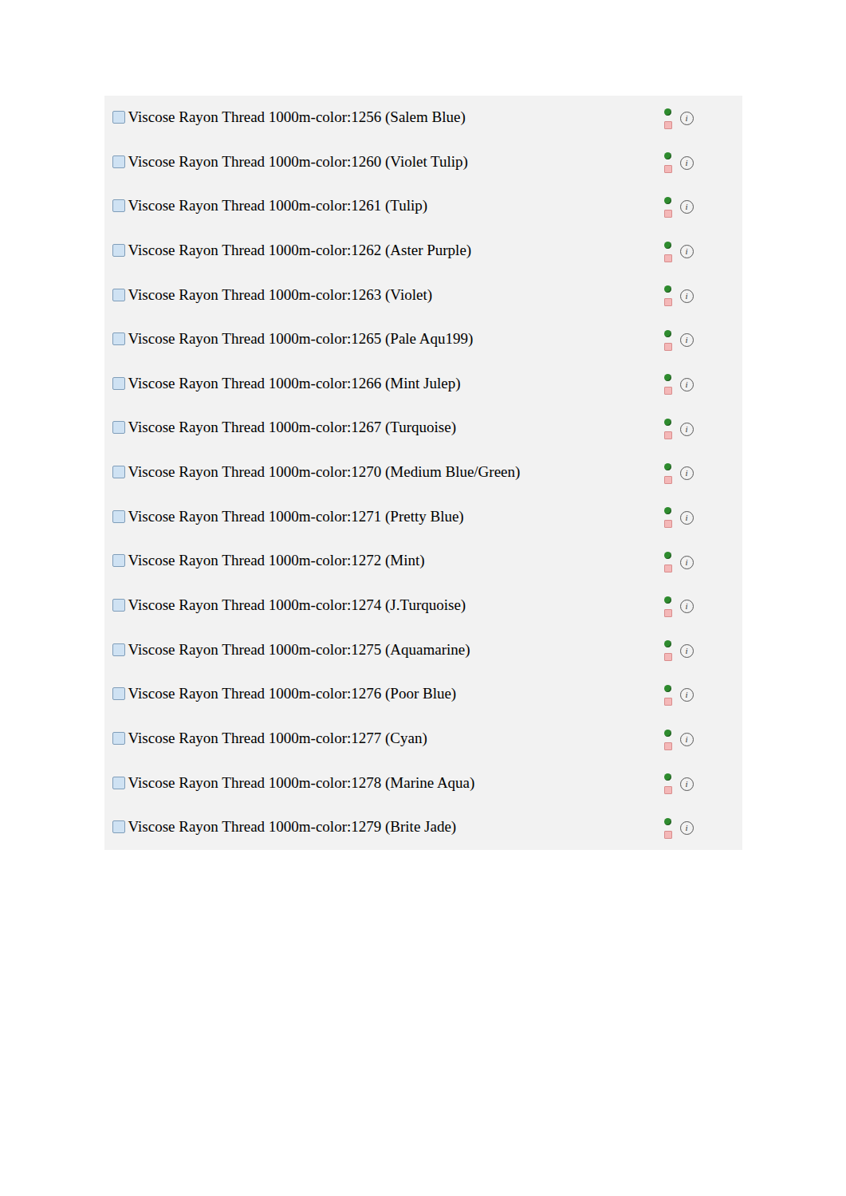| Viscose Rayon Thread 1000m-color:1256 (Salem Blue) | i |
| Viscose Rayon Thread 1000m-color:1260 (Violet Tulip) | i |
| Viscose Rayon Thread 1000m-color:1261 (Tulip) | i |
| Viscose Rayon Thread 1000m-color:1262 (Aster Purple) | i |
| Viscose Rayon Thread 1000m-color:1263 (Violet) | i |
| Viscose Rayon Thread 1000m-color:1265 (Pale Aqu199) | i |
| Viscose Rayon Thread 1000m-color:1266 (Mint Julep) | i |
| Viscose Rayon Thread 1000m-color:1267 (Turquoise) | i |
| Viscose Rayon Thread 1000m-color:1270 (Medium Blue/Green) | i |
| Viscose Rayon Thread 1000m-color:1271 (Pretty Blue) | i |
| Viscose Rayon Thread 1000m-color:1272 (Mint) | i |
| Viscose Rayon Thread 1000m-color:1274 (J.Turquoise) | i |
| Viscose Rayon Thread 1000m-color:1275 (Aquamarine) | i |
| Viscose Rayon Thread 1000m-color:1276 (Poor Blue) | i |
| Viscose Rayon Thread 1000m-color:1277 (Cyan) | i |
| Viscose Rayon Thread 1000m-color:1278 (Marine Aqua) | i |
| Viscose Rayon Thread 1000m-color:1279 (Brite Jade) | i |